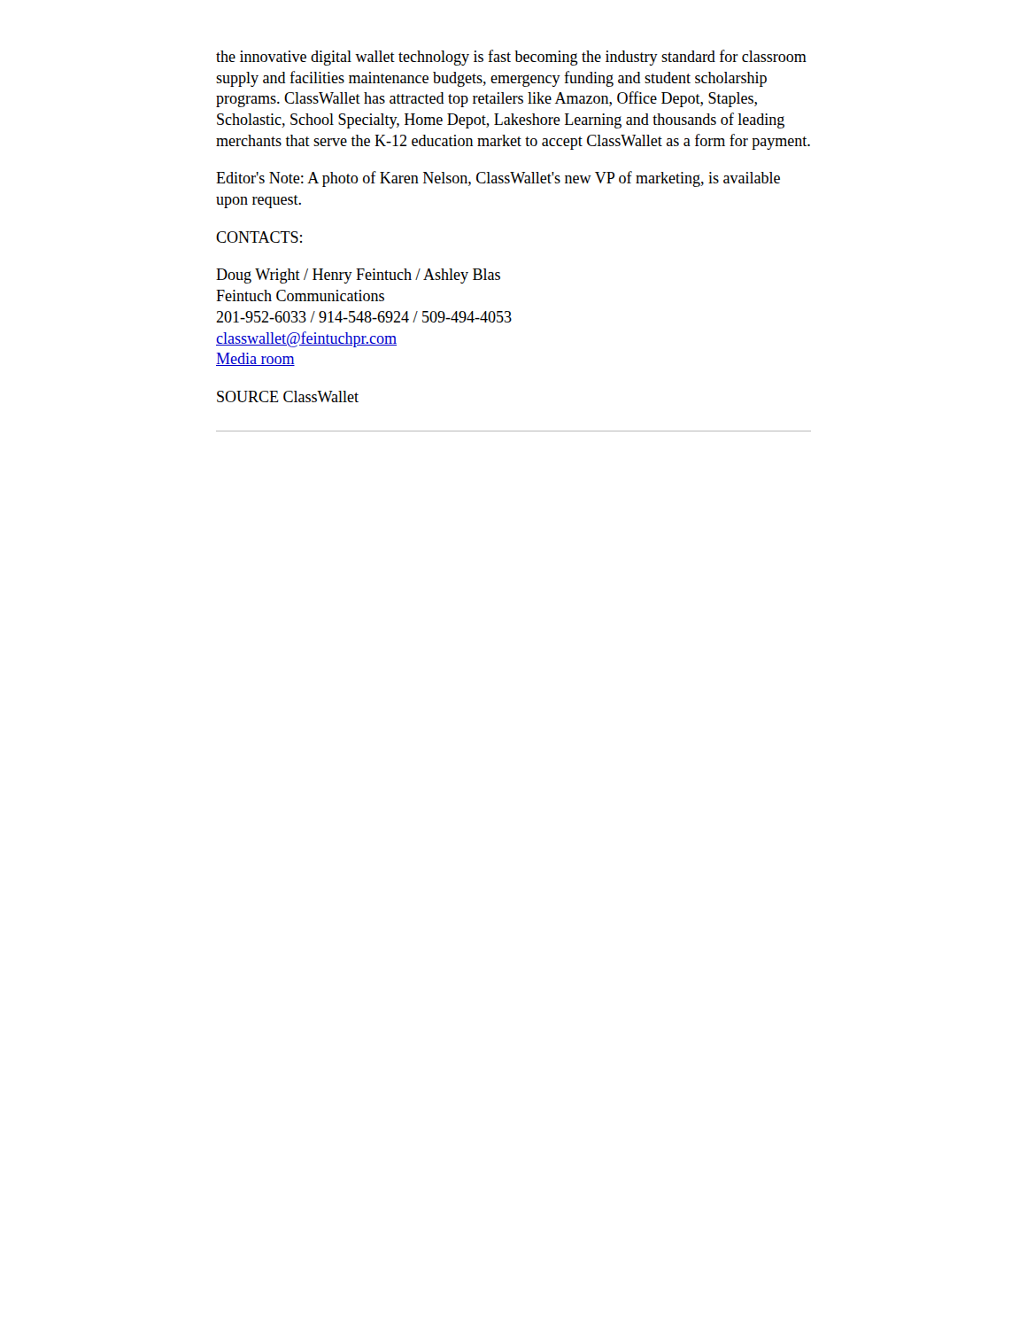the innovative digital wallet technology is fast becoming the industry standard for classroom supply and facilities maintenance budgets, emergency funding and student scholarship programs. ClassWallet has attracted top retailers like Amazon, Office Depot, Staples, Scholastic, School Specialty, Home Depot, Lakeshore Learning and thousands of leading merchants that serve the K-12 education market to accept ClassWallet as a form for payment.
Editor's Note: A photo of Karen Nelson, ClassWallet's new VP of marketing, is available upon request.
CONTACTS:
Doug Wright / Henry Feintuch / Ashley Blas
Feintuch Communications
201-952-6033 / 914-548-6924 / 509-494-4053
classwallet@feintuchpr.com
Media room
SOURCE ClassWallet